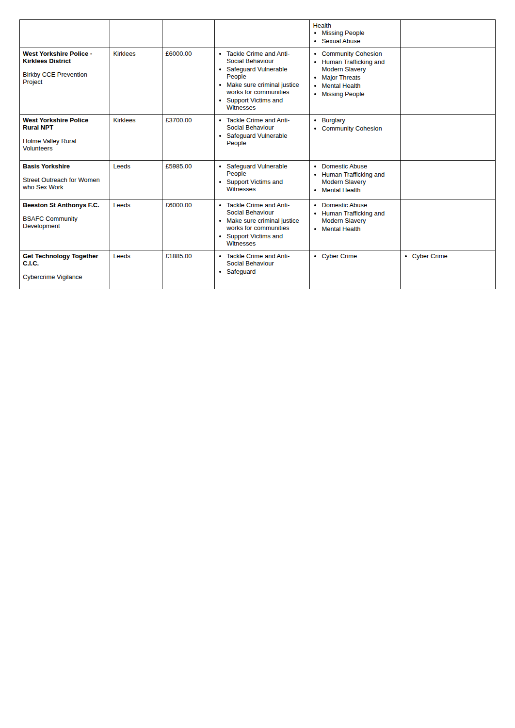| | | | | Health Missing People Sexual Abuse | |
| West Yorkshire Police - Kirklees District Birkby CCE Prevention Project | Kirklees | £6000.00 | Tackle Crime and Anti-Social Behaviour Safeguard Vulnerable People Make sure criminal justice works for communities Support Victims and Witnesses | Community Cohesion Human Trafficking and Modern Slavery Major Threats Mental Health Missing People | |
| West Yorkshire Police Rural NPT Holme Valley Rural Volunteers | Kirklees | £3700.00 | Tackle Crime and Anti-Social Behaviour Safeguard Vulnerable People | Burglary Community Cohesion | |
| Basis Yorkshire Street Outreach for Women who Sex Work | Leeds | £5985.00 | Safeguard Vulnerable People Support Victims and Witnesses | Domestic Abuse Human Trafficking and Modern Slavery Mental Health | |
| Beeston St Anthonys F.C. BSAFC Community Development | Leeds | £6000.00 | Tackle Crime and Anti-Social Behaviour Make sure criminal justice works for communities Support Victims and Witnesses | Domestic Abuse Human Trafficking and Modern Slavery Mental Health | |
| Get Technology Together C.I.C. Cybercrime Vigilance | Leeds | £1885.00 | Tackle Crime and Anti-Social Behaviour Safeguard | Cyber Crime | Cyber Crime |